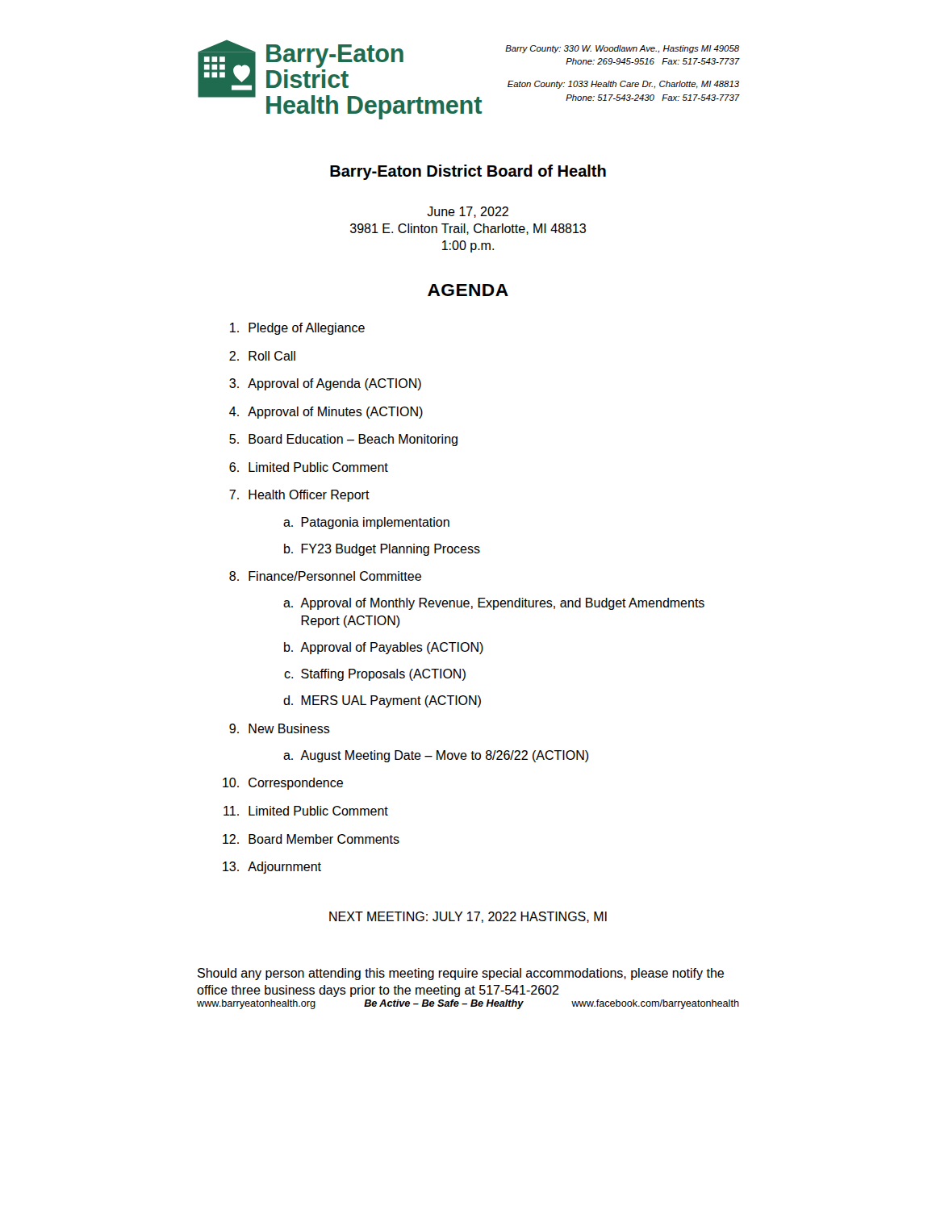Barry-Eaton District Health Department
Barry County: 330 W. Woodlawn Ave., Hastings MI 49058
Phone: 269-945-9516 Fax: 517-543-7737
Eaton County: 1033 Health Care Dr., Charlotte, MI 48813
Phone: 517-543-2430 Fax: 517-543-7737
Barry-Eaton District Board of Health
June 17, 2022
3981 E. Clinton Trail, Charlotte, MI 48813
1:00 p.m.
AGENDA
Pledge of Allegiance
Roll Call
Approval of Agenda (ACTION)
Approval of Minutes (ACTION)
Board Education – Beach Monitoring
Limited Public Comment
Health Officer Report
Patagonia implementation
FY23 Budget Planning Process
Finance/Personnel Committee
Approval of Monthly Revenue, Expenditures, and Budget Amendments Report (ACTION)
Approval of Payables (ACTION)
Staffing Proposals (ACTION)
MERS UAL Payment (ACTION)
New Business
August Meeting Date – Move to 8/26/22 (ACTION)
Correspondence
Limited Public Comment
Board Member Comments
Adjournment
NEXT MEETING: JULY 17, 2022 HASTINGS, MI
Should any person attending this meeting require special accommodations, please notify the office three business days prior to the meeting at 517-541-2602
www.barryeatonhealth.org
Be Active – Be Safe – Be Healthy
www.facebook.com/barryeatonhealth